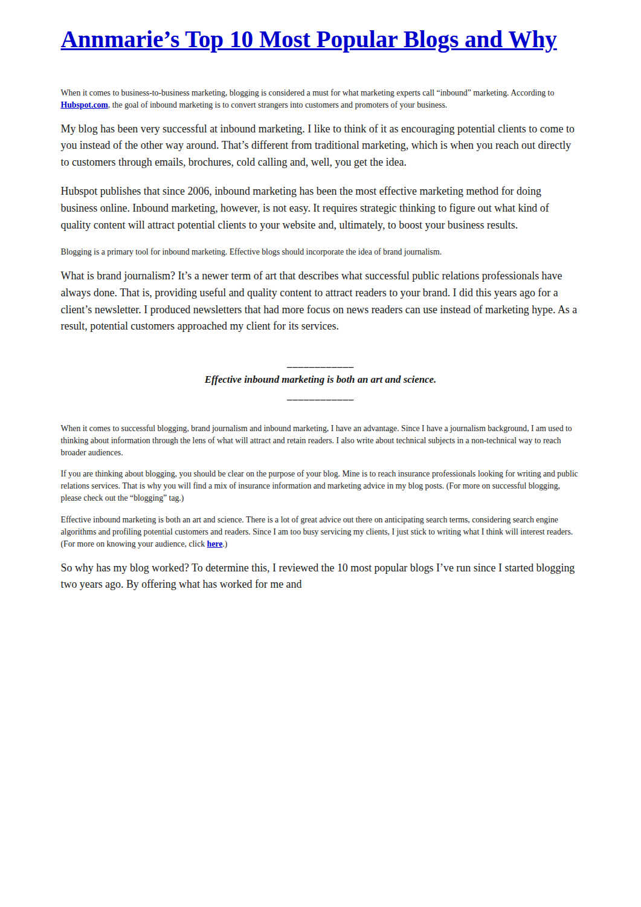Annmarie’s Top 10 Most Popular Blogs and Why
When it comes to business-to-business marketing, blogging is considered a must for what marketing experts call “inbound” marketing. According to Hubspot.com, the goal of inbound marketing is to convert strangers into customers and promoters of your business.
My blog has been very successful at inbound marketing. I like to think of it as encouraging potential clients to come to you instead of the other way around. That’s different from traditional marketing, which is when you reach out directly to customers through emails, brochures, cold calling and, well, you get the idea.
Hubspot publishes that since 2006, inbound marketing has been the most effective marketing method for doing business online. Inbound marketing, however, is not easy. It requires strategic thinking to figure out what kind of quality content will attract potential clients to your website and, ultimately, to boost your business results.
Blogging is a primary tool for inbound marketing. Effective blogs should incorporate the idea of brand journalism.
What is brand journalism? It’s a newer term of art that describes what successful public relations professionals have always done. That is, providing useful and quality content to attract readers to your brand. I did this years ago for a client’s newsletter. I produced newsletters that had more focus on news readers can use instead of marketing hype. As a result, potential customers approached my client for its services.
____________ Effective inbound marketing is both an art and science. ____________
When it comes to successful blogging, brand journalism and inbound marketing, I have an advantage. Since I have a journalism background, I am used to thinking about information through the lens of what will attract and retain readers. I also write about technical subjects in a non-technical way to reach broader audiences.
If you are thinking about blogging, you should be clear on the purpose of your blog. Mine is to reach insurance professionals looking for writing and public relations services. That is why you will find a mix of insurance information and marketing advice in my blog posts. (For more on successful blogging, please check out the “blogging” tag.)
Effective inbound marketing is both an art and science. There is a lot of great advice out there on anticipating search terms, considering search engine algorithms and profiling potential customers and readers. Since I am too busy servicing my clients, I just stick to writing what I think will interest readers. (For more on knowing your audience, click here.)
So why has my blog worked? To determine this, I reviewed the 10 most popular blogs I’ve run since I started blogging two years ago. By offering what has worked for me and